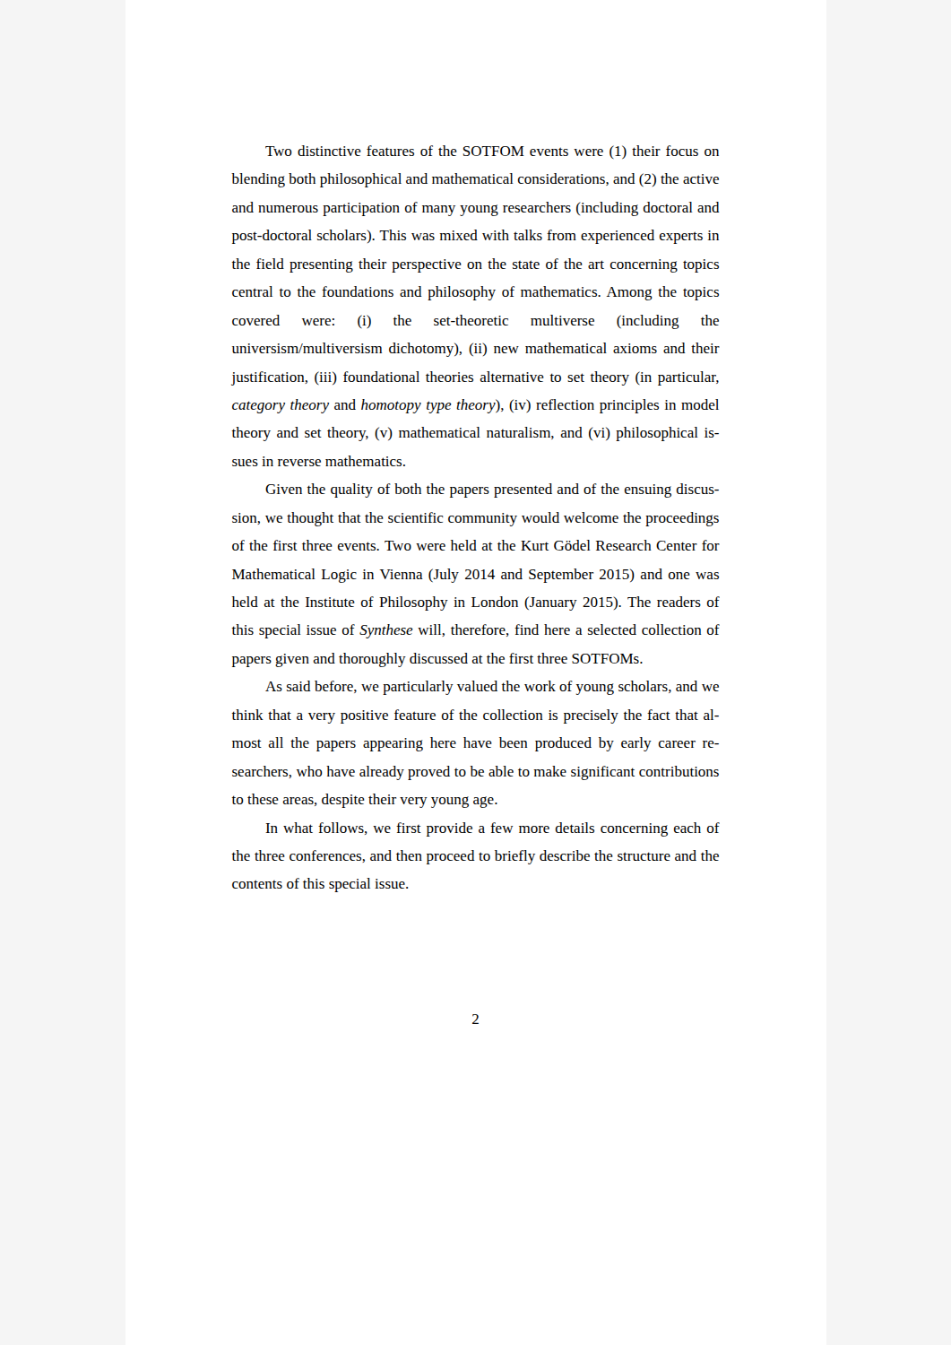Two distinctive features of the SOTFOM events were (1) their focus on blending both philosophical and mathematical considerations, and (2) the active and numerous participation of many young researchers (including doctoral and post-doctoral scholars). This was mixed with talks from experienced experts in the field presenting their perspective on the state of the art concerning topics central to the foundations and philosophy of mathematics. Among the topics covered were: (i) the set-theoretic multiverse (including the universism/multiversism dichotomy), (ii) new mathematical axioms and their justification, (iii) foundational theories alternative to set theory (in particular, category theory and homotopy type theory), (iv) reflection principles in model theory and set theory, (v) mathematical naturalism, and (vi) philosophical issues in reverse mathematics.
Given the quality of both the papers presented and of the ensuing discussion, we thought that the scientific community would welcome the proceedings of the first three events. Two were held at the Kurt Gödel Research Center for Mathematical Logic in Vienna (July 2014 and September 2015) and one was held at the Institute of Philosophy in London (January 2015). The readers of this special issue of Synthese will, therefore, find here a selected collection of papers given and thoroughly discussed at the first three SOTFOMs.
As said before, we particularly valued the work of young scholars, and we think that a very positive feature of the collection is precisely the fact that almost all the papers appearing here have been produced by early career researchers, who have already proved to be able to make significant contributions to these areas, despite their very young age.
In what follows, we first provide a few more details concerning each of the three conferences, and then proceed to briefly describe the structure and the contents of this special issue.
2